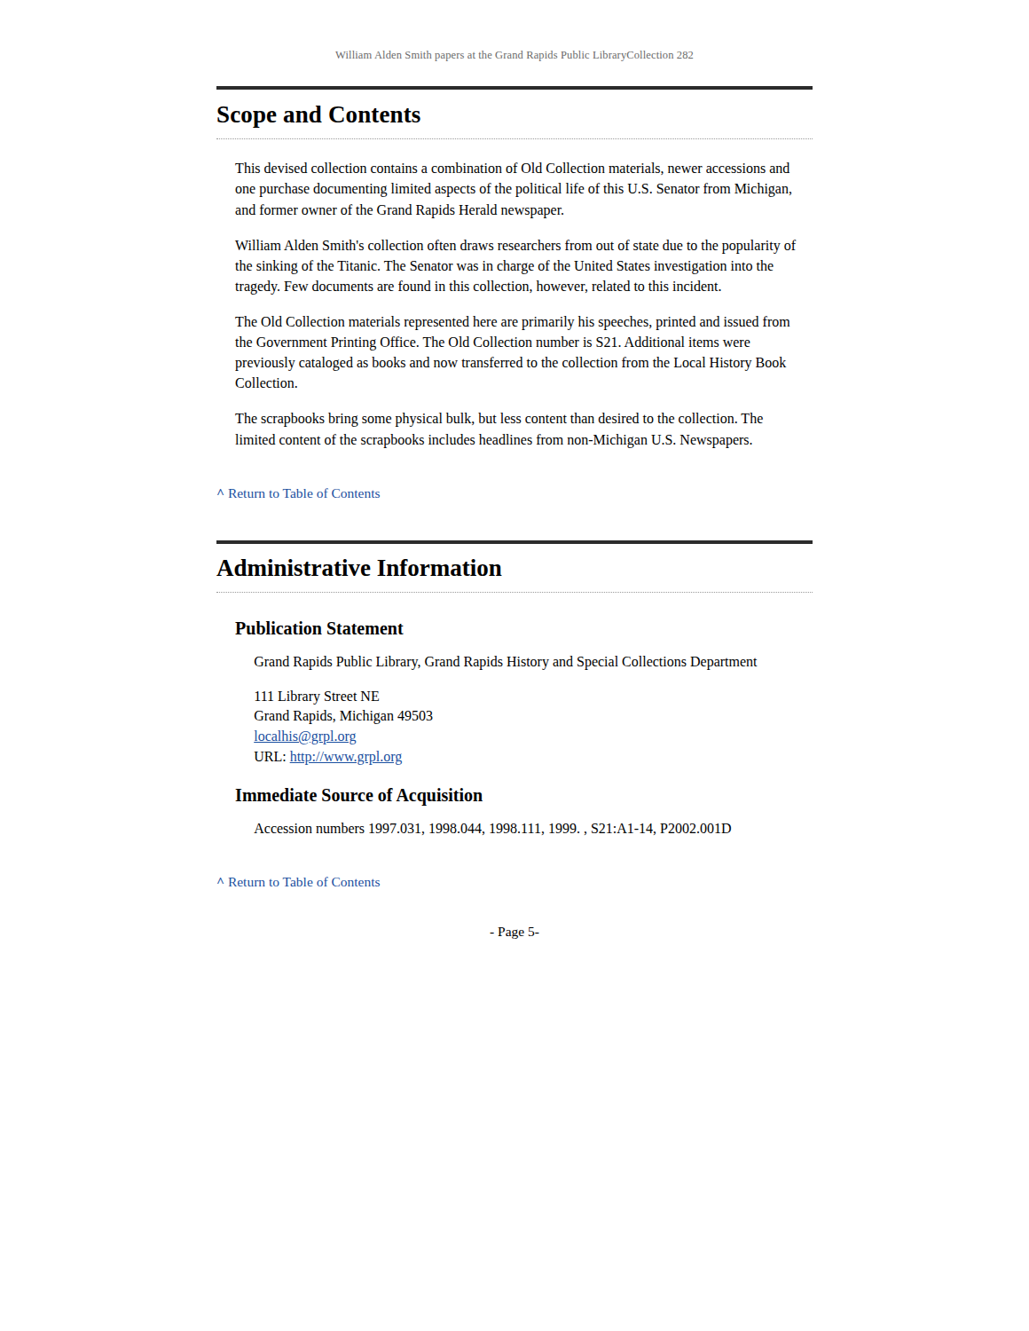William Alden Smith papers at the Grand Rapids Public LibraryCollection 282
Scope and Contents
This devised collection contains a combination of Old Collection materials, newer accessions and one purchase documenting limited aspects of the political life of this U.S. Senator from Michigan, and former owner of the Grand Rapids Herald newspaper.
William Alden Smith's collection often draws researchers from out of state due to the popularity of the sinking of the Titanic. The Senator was in charge of the United States investigation into the tragedy. Few documents are found in this collection, however, related to this incident.
The Old Collection materials represented here are primarily his speeches, printed and issued from the Government Printing Office. The Old Collection number is S21. Additional items were previously cataloged as books and now transferred to the collection from the Local History Book Collection.
The scrapbooks bring some physical bulk, but less content than desired to the collection. The limited content of the scrapbooks includes headlines from non-Michigan U.S. Newspapers.
^Return to Table of Contents
Administrative Information
Publication Statement
Grand Rapids Public Library, Grand Rapids History and Special Collections Department
111 Library Street NE
Grand Rapids, Michigan 49503
localhis@grpl.org
URL: http://www.grpl.org
Immediate Source of Acquisition
Accession numbers 1997.031, 1998.044, 1998.111, 1999. , S21:A1-14, P2002.001D
^Return to Table of Contents
- Page 5-